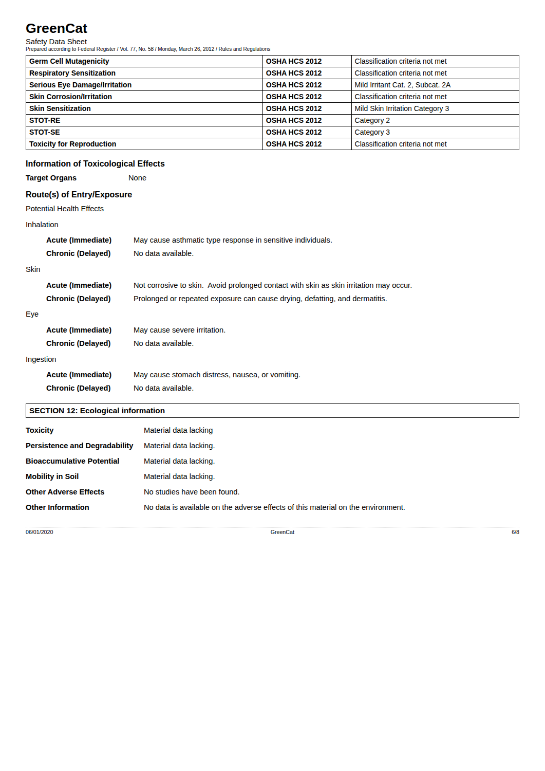GreenCat
Safety Data Sheet
Prepared according to Federal Register / Vol. 77, No. 58 / Monday, March 26, 2012 / Rules and Regulations
| Germ Cell Mutagenicity | OSHA HCS 2012 | Classification criteria not met |
| Respiratory Sensitization | OSHA HCS 2012 | Classification criteria not met |
| Serious Eye Damage/Irritation | OSHA HCS 2012 | Mild Irritant Cat. 2, Subcat. 2A |
| Skin Corrosion/Irritation | OSHA HCS 2012 | Classification criteria not met |
| Skin Sensitization | OSHA HCS 2012 | Mild Skin Irritation Category 3 |
| STOT-RE | OSHA HCS 2012 | Category 2 |
| STOT-SE | OSHA HCS 2012 | Category 3 |
| Toxicity for Reproduction | OSHA HCS 2012 | Classification criteria not met |
Information of Toxicological Effects
Target Organs
None
Route(s) of Entry/Exposure
Potential Health Effects
Inhalation
Acute (Immediate)
May cause asthmatic type response in sensitive individuals.
Chronic (Delayed)
No data available.
Skin
Acute (Immediate)
Not corrosive to skin. Avoid prolonged contact with skin as skin irritation may occur.
Chronic (Delayed)
Prolonged or repeated exposure can cause drying, defatting, and dermatitis.
Eye
Acute (Immediate)
May cause severe irritation.
Chronic (Delayed)
No data available.
Ingestion
Acute (Immediate)
May cause stomach distress, nausea, or vomiting.
Chronic (Delayed)
No data available.
SECTION 12: Ecological information
Toxicity
Material data lacking
Persistence and Degradability
Material data lacking.
Bioaccumulative Potential
Material data lacking.
Mobility in Soil
Material data lacking.
Other Adverse Effects
No studies have been found.
Other Information
No data is available on the adverse effects of this material on the environment.
06/01/2020
GreenCat
6/8